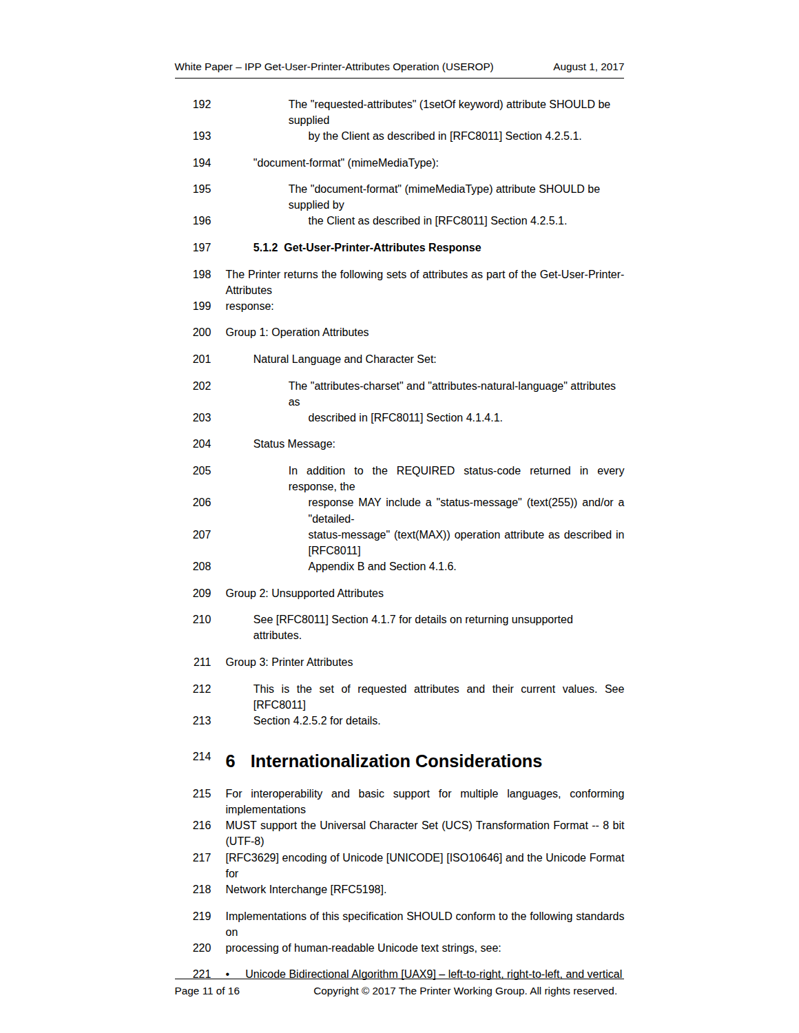White Paper – IPP Get-User-Printer-Attributes Operation (USEROP)
August 1, 2017
192
The "requested-attributes" (1setOf keyword) attribute SHOULD be supplied
193
by the Client as described in [RFC8011] Section 4.2.5.1.
194
"document-format" (mimeMediaType):
195
The "document-format" (mimeMediaType) attribute SHOULD be supplied by
196
the Client as described in [RFC8011] Section 4.2.5.1.
197
5.1.2
Get-User-Printer-Attributes Response
198
The Printer returns the following sets of attributes as part of the Get-User-Printer-Attributes
199
response:
200
Group 1: Operation Attributes
201
Natural Language and Character Set:
202
The "attributes-charset" and "attributes-natural-language" attributes as
203
described in [RFC8011] Section 4.1.4.1.
204
Status Message:
205
In addition to the REQUIRED status-code returned in every response, the
206
response MAY include a "status-message" (text(255)) and/or a "detailed-
207
status-message" (text(MAX)) operation attribute as described in [RFC8011]
208
Appendix B and Section 4.1.6.
209
Group 2: Unsupported Attributes
210
See [RFC8011] Section 4.1.7 for details on returning unsupported attributes.
211
Group 3: Printer Attributes
212
This is the set of requested attributes and their current values. See [RFC8011]
213
Section 4.2.5.2 for details.
214
6
Internationalization Considerations
215
For interoperability and basic support for multiple languages, conforming implementations
216
MUST support the Universal Character Set (UCS) Transformation Format -- 8 bit (UTF-8)
217
[RFC3629] encoding of Unicode [UNICODE] [ISO10646] and the Unicode Format for
218
Network Interchange [RFC5198].
219
Implementations of this specification SHOULD conform to the following standards on
220
processing of human-readable Unicode text strings, see:
221
•
Unicode Bidirectional Algorithm [UAX9] – left-to-right, right-to-left, and vertical
Page 11 of 16
Copyright © 2017 The Printer Working Group. All rights reserved.